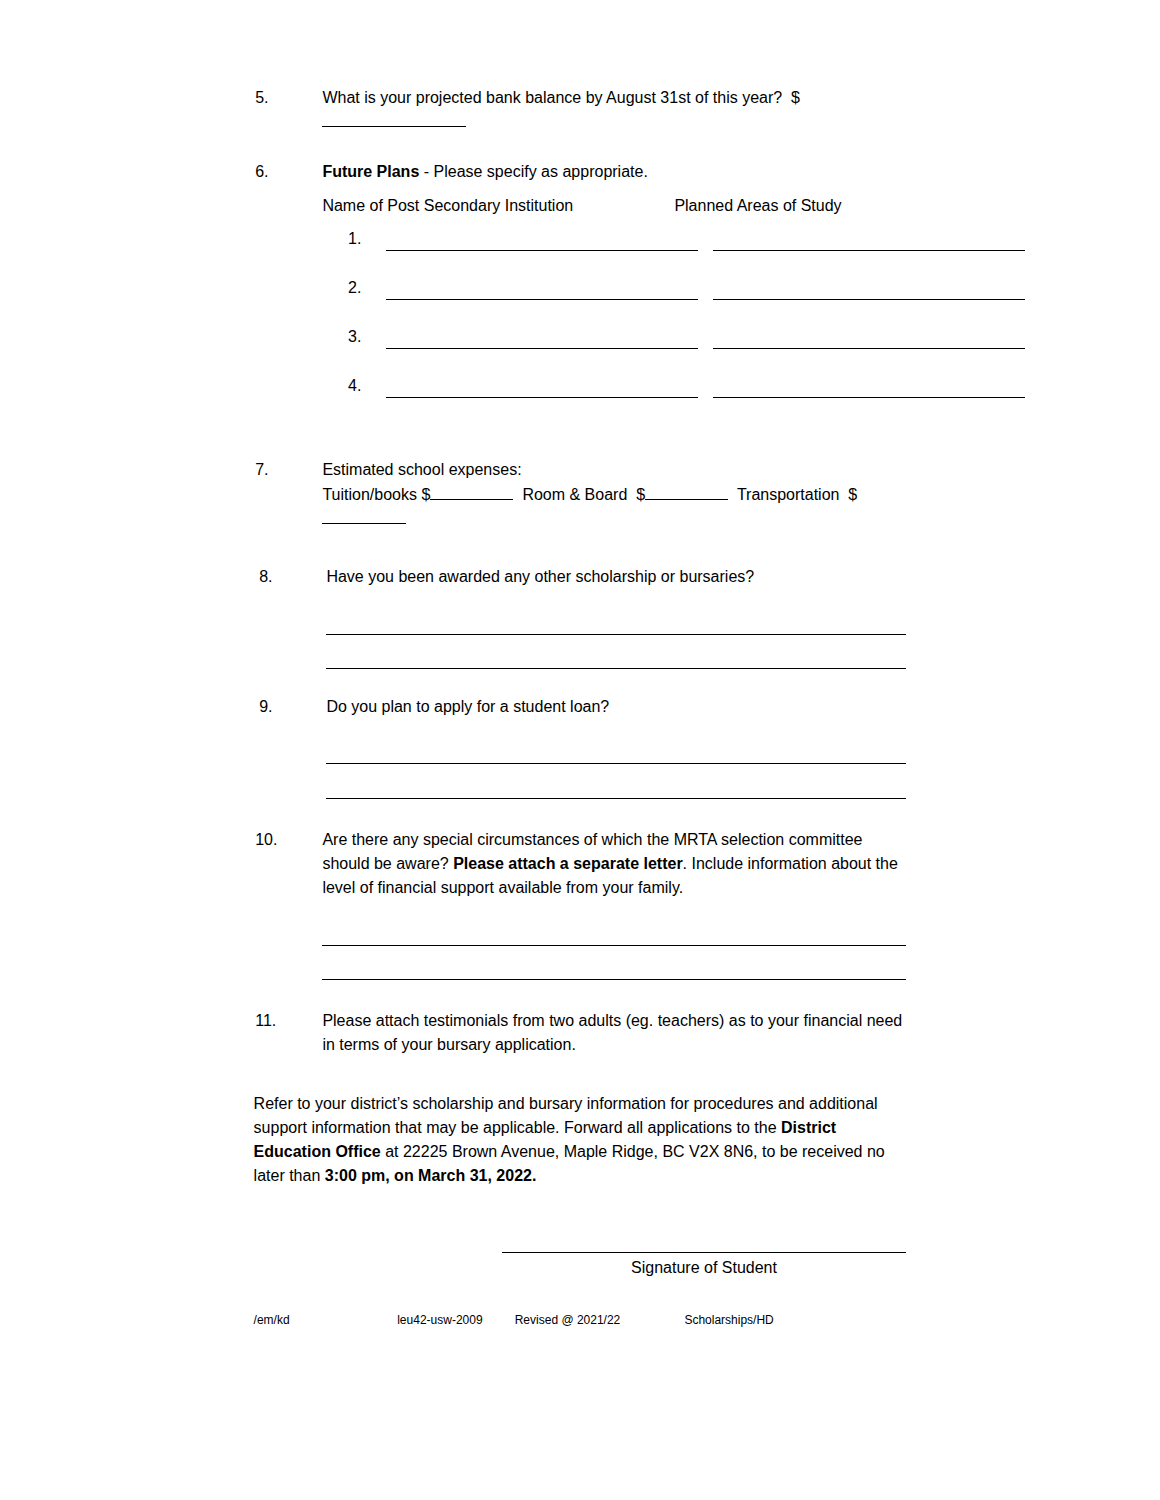5.
What is your projected bank balance by August 31st of this year? $
6.
Future Plans - Please specify as appropriate.
Name of Post Secondary Institution
Planned Areas of Study
7.
Estimated school expenses:
Tuition/books $ Room & Board $ Transportation $
8.
Have you been awarded any other scholarship or bursaries?
9.
Do you plan to apply for a student loan?
10.
Are there any special circumstances of which the MRTA selection committee should be aware? Please attach a separate letter. Include information about the level of financial support available from your family.
11.
Please attach testimonials from two adults (eg. teachers) as to your financial need in terms of your bursary application.
Refer to your district’s scholarship and bursary information for procedures and additional support information that may be applicable. Forward all applications to the District Education Office at 22225 Brown Avenue, Maple Ridge, BC V2X 8N6, to be received no later than 3:00 pm, on March 31, 2022.
Signature of Student
/em/kd
leu42-usw-2009
Revised @ 2021/22
Scholarships/HD